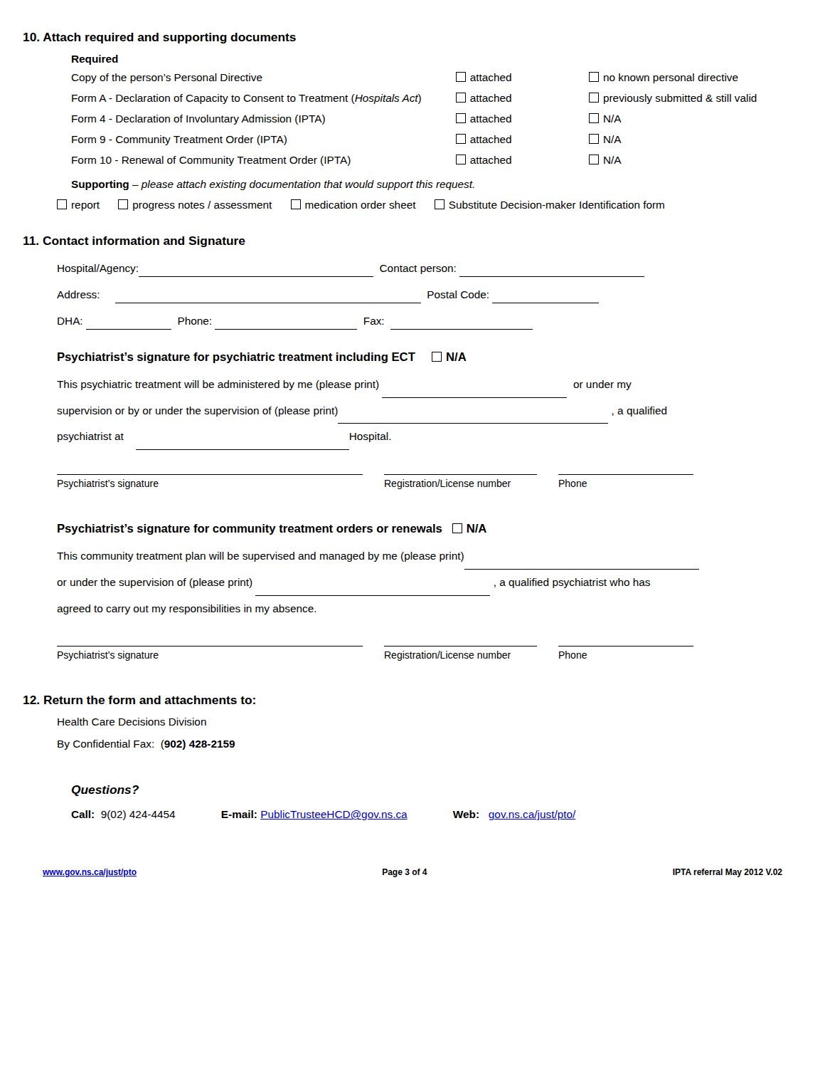10. Attach required and supporting documents
Required
| Copy of the person’s Personal Directive | attached | no known personal directive |
| Form A - Declaration of Capacity to Consent to Treatment ( Hospitals Act ) | attached | previously submitted & still valid |
| Form 4 - Declaration of Involuntary Admission (IPTA) | attached | N/A |
| Form 9 - Community Treatment Order (IPTA) | attached | N/A |
| Form 10 - Renewal of Community Treatment Order (IPTA) | attached | N/A |
Supporting – please attach existing documentation that would support this request.
report progress notes / assessment medication order sheet Substitute Decision-maker Identification form
11. Contact information and Signature
Hospital/Agency: Contact person:
Address: Postal Code:
DHA: Phone: Fax:
Psychiatrist’s signature for psychiatric treatment including ECT N/A
This psychiatric treatment will be administered by me (please print) or under my
supervision or by or under the supervision of (please print) , a qualified
psychiatrist at Hospital.
Psychiatrist’s signature
Registration/License number
Phone
Psychiatrist’s signature for community treatment orders or renewals N/A
This community treatment plan will be supervised and managed by me (please print)
or under the supervision of (please print) , a qualified psychiatrist who has
agreed to carry out my responsibilities in my absence.
Psychiatrist’s signature
Registration/License number
Phone
12. Return the form and attachments to:
Health Care Decisions Division
By Confidential Fax: (902) 428-2159
Questions?
Call: 9(02) 424-4454 E-mail: PublicTrusteeHCD@gov.ns.ca Web: gov.ns.ca/just/pto/
www.gov.ns.ca/just/pto
Page 3 of 4
IPTA referral May 2012 V.02